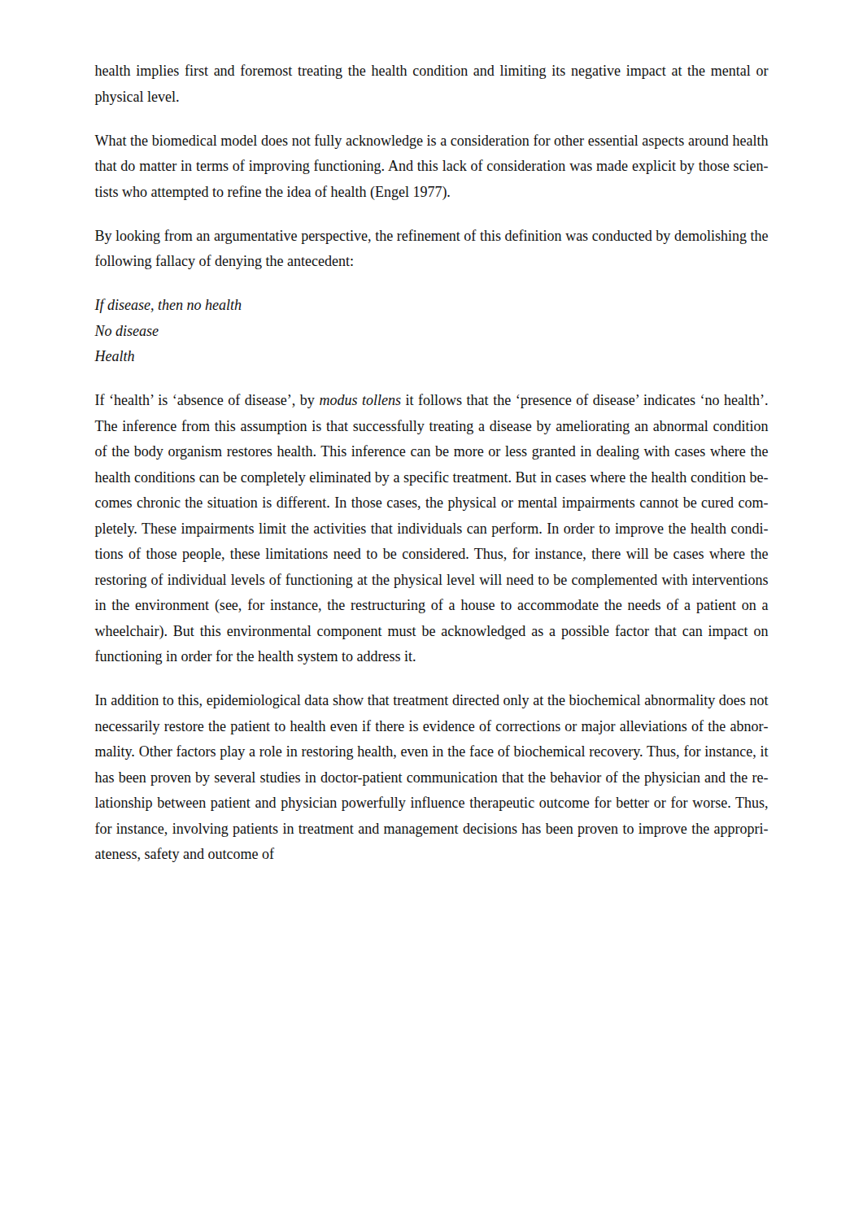health implies first and foremost treating the health condition and limiting its negative impact at the mental or physical level.
What the biomedical model does not fully acknowledge is a consideration for other essential aspects around health that do matter in terms of improving functioning. And this lack of consideration was made explicit by those scientists who attempted to refine the idea of health (Engel 1977).
By looking from an argumentative perspective, the refinement of this definition was conducted by demolishing the following fallacy of denying the antecedent:
If disease, then no health
No disease
Health
If ‘health’ is ‘absence of disease’, by modus tollens it follows that the ‘presence of disease’ indicates ‘no health’. The inference from this assumption is that successfully treating a disease by ameliorating an abnormal condition of the body organism restores health. This inference can be more or less granted in dealing with cases where the health conditions can be completely eliminated by a specific treatment. But in cases where the health condition becomes chronic the situation is different. In those cases, the physical or mental impairments cannot be cured completely. These impairments limit the activities that individuals can perform. In order to improve the health conditions of those people, these limitations need to be considered. Thus, for instance, there will be cases where the restoring of individual levels of functioning at the physical level will need to be complemented with interventions in the environment (see, for instance, the restructuring of a house to accommodate the needs of a patient on a wheelchair). But this environmental component must be acknowledged as a possible factor that can impact on functioning in order for the health system to address it.
In addition to this, epidemiological data show that treatment directed only at the biochemical abnormality does not necessarily restore the patient to health even if there is evidence of corrections or major alleviations of the abnormality. Other factors play a role in restoring health, even in the face of biochemical recovery. Thus, for instance, it has been proven by several studies in doctor-patient communication that the behavior of the physician and the relationship between patient and physician powerfully influence therapeutic outcome for better or for worse. Thus, for instance, involving patients in treatment and management decisions has been proven to improve the appropriateness, safety and outcome of